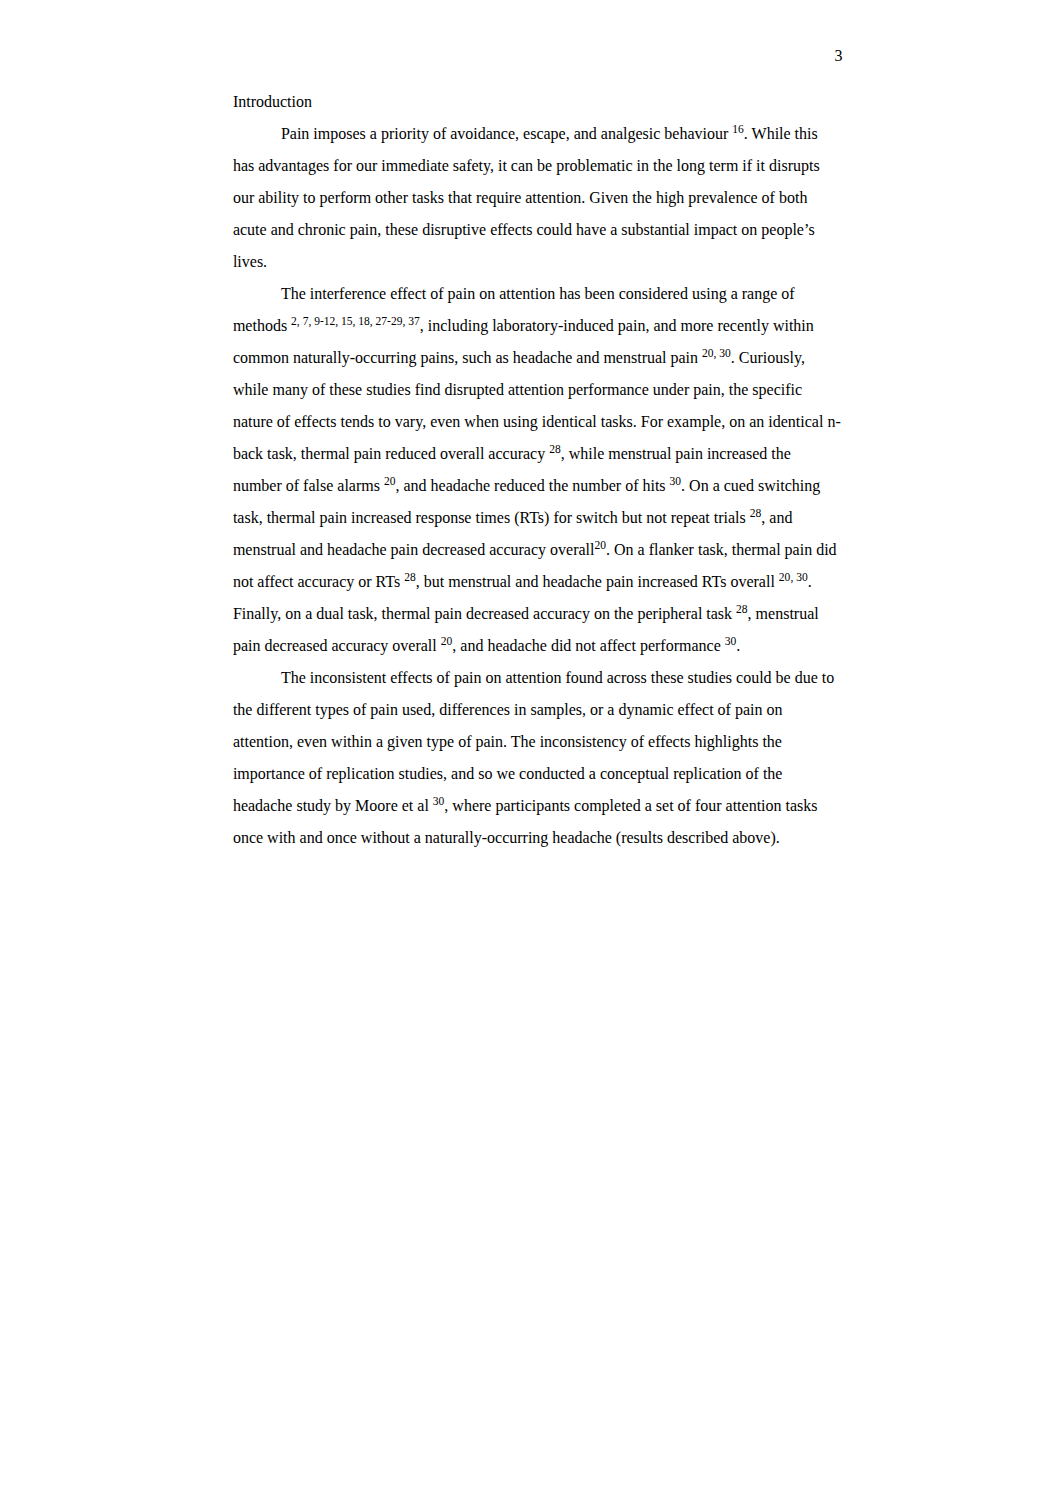3
Introduction
Pain imposes a priority of avoidance, escape, and analgesic behaviour 16. While this has advantages for our immediate safety, it can be problematic in the long term if it disrupts our ability to perform other tasks that require attention. Given the high prevalence of both acute and chronic pain, these disruptive effects could have a substantial impact on people’s lives.
The interference effect of pain on attention has been considered using a range of methods 2, 7, 9-12, 15, 18, 27-29, 37, including laboratory-induced pain, and more recently within common naturally-occurring pains, such as headache and menstrual pain 20, 30. Curiously, while many of these studies find disrupted attention performance under pain, the specific nature of effects tends to vary, even when using identical tasks. For example, on an identical n-back task, thermal pain reduced overall accuracy 28, while menstrual pain increased the number of false alarms 20, and headache reduced the number of hits 30. On a cued switching task, thermal pain increased response times (RTs) for switch but not repeat trials 28, and menstrual and headache pain decreased accuracy overall20. On a flanker task, thermal pain did not affect accuracy or RTs 28, but menstrual and headache pain increased RTs overall 20, 30. Finally, on a dual task, thermal pain decreased accuracy on the peripheral task 28, menstrual pain decreased accuracy overall 20, and headache did not affect performance 30.
The inconsistent effects of pain on attention found across these studies could be due to the different types of pain used, differences in samples, or a dynamic effect of pain on attention, even within a given type of pain. The inconsistency of effects highlights the importance of replication studies, and so we conducted a conceptual replication of the headache study by Moore et al 30, where participants completed a set of four attention tasks once with and once without a naturally-occurring headache (results described above).